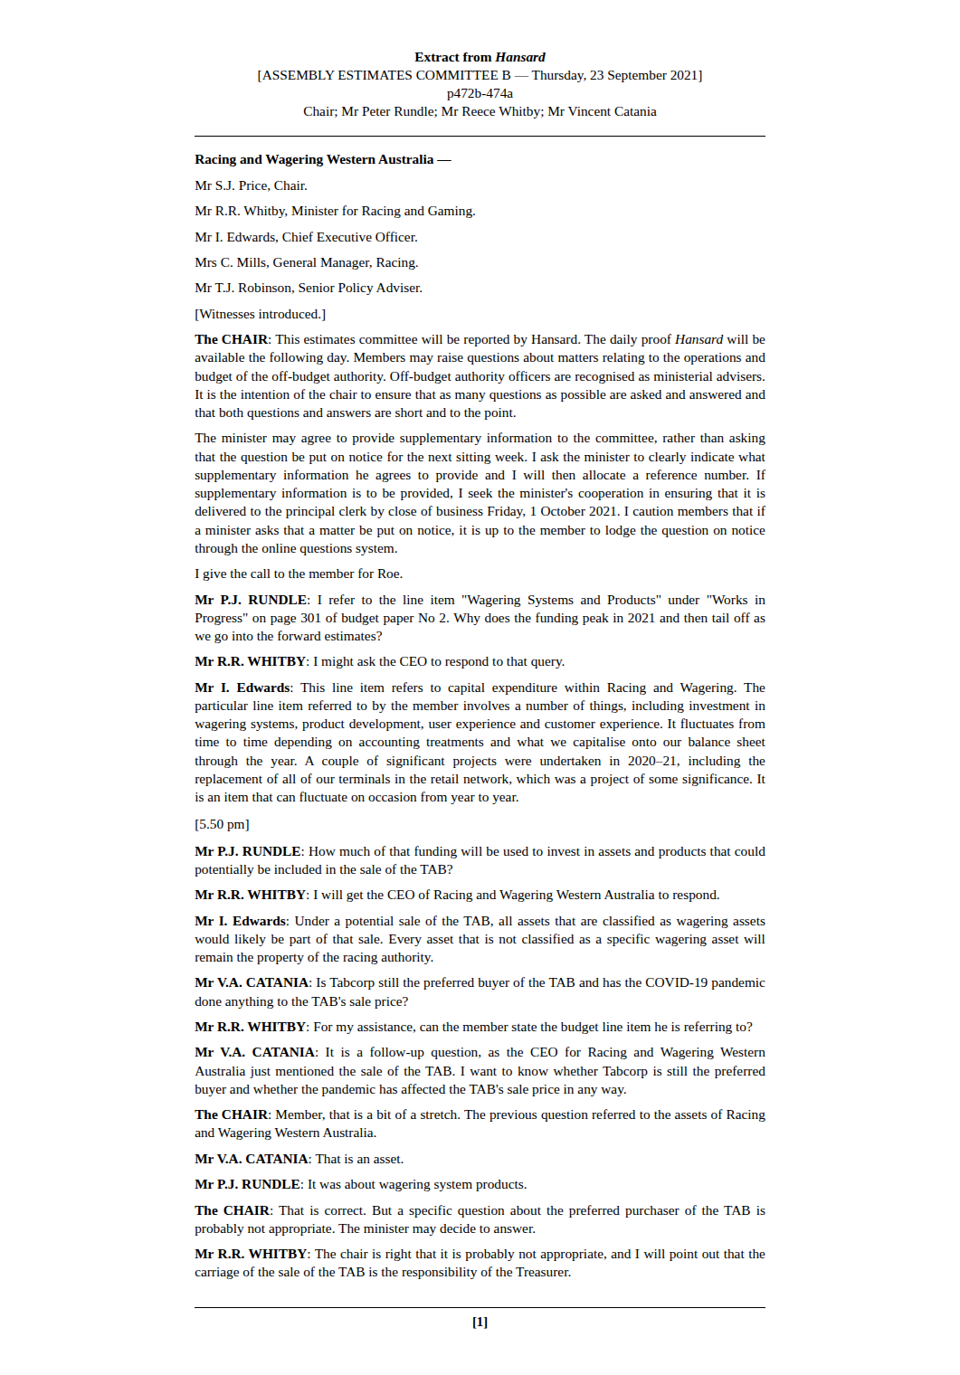Extract from Hansard
[ASSEMBLY ESTIMATES COMMITTEE B — Thursday, 23 September 2021]
p472b-474a
Chair; Mr Peter Rundle; Mr Reece Whitby; Mr Vincent Catania
Racing and Wagering Western Australia —
Mr S.J. Price, Chair.
Mr R.R. Whitby, Minister for Racing and Gaming.
Mr I. Edwards, Chief Executive Officer.
Mrs C. Mills, General Manager, Racing.
Mr T.J. Robinson, Senior Policy Adviser.
[Witnesses introduced.]
The CHAIR: This estimates committee will be reported by Hansard. The daily proof Hansard will be available the following day. Members may raise questions about matters relating to the operations and budget of the off-budget authority. Off-budget authority officers are recognised as ministerial advisers. It is the intention of the chair to ensure that as many questions as possible are asked and answered and that both questions and answers are short and to the point.
The minister may agree to provide supplementary information to the committee, rather than asking that the question be put on notice for the next sitting week. I ask the minister to clearly indicate what supplementary information he agrees to provide and I will then allocate a reference number. If supplementary information is to be provided, I seek the minister's cooperation in ensuring that it is delivered to the principal clerk by close of business Friday, 1 October 2021. I caution members that if a minister asks that a matter be put on notice, it is up to the member to lodge the question on notice through the online questions system.
I give the call to the member for Roe.
Mr P.J. RUNDLE: I refer to the line item "Wagering Systems and Products" under "Works in Progress" on page 301 of budget paper No 2. Why does the funding peak in 2021 and then tail off as we go into the forward estimates?
Mr R.R. WHITBY: I might ask the CEO to respond to that query.
Mr I. Edwards: This line item refers to capital expenditure within Racing and Wagering. The particular line item referred to by the member involves a number of things, including investment in wagering systems, product development, user experience and customer experience. It fluctuates from time to time depending on accounting treatments and what we capitalise onto our balance sheet through the year. A couple of significant projects were undertaken in 2020–21, including the replacement of all of our terminals in the retail network, which was a project of some significance. It is an item that can fluctuate on occasion from year to year.
[5.50 pm]
Mr P.J. RUNDLE: How much of that funding will be used to invest in assets and products that could potentially be included in the sale of the TAB?
Mr R.R. WHITBY: I will get the CEO of Racing and Wagering Western Australia to respond.
Mr I. Edwards: Under a potential sale of the TAB, all assets that are classified as wagering assets would likely be part of that sale. Every asset that is not classified as a specific wagering asset will remain the property of the racing authority.
Mr V.A. CATANIA: Is Tabcorp still the preferred buyer of the TAB and has the COVID-19 pandemic done anything to the TAB's sale price?
Mr R.R. WHITBY: For my assistance, can the member state the budget line item he is referring to?
Mr V.A. CATANIA: It is a follow-up question, as the CEO for Racing and Wagering Western Australia just mentioned the sale of the TAB. I want to know whether Tabcorp is still the preferred buyer and whether the pandemic has affected the TAB's sale price in any way.
The CHAIR: Member, that is a bit of a stretch. The previous question referred to the assets of Racing and Wagering Western Australia.
Mr V.A. CATANIA: That is an asset.
Mr P.J. RUNDLE: It was about wagering system products.
The CHAIR: That is correct. But a specific question about the preferred purchaser of the TAB is probably not appropriate. The minister may decide to answer.
Mr R.R. WHITBY: The chair is right that it is probably not appropriate, and I will point out that the carriage of the sale of the TAB is the responsibility of the Treasurer.
[1]